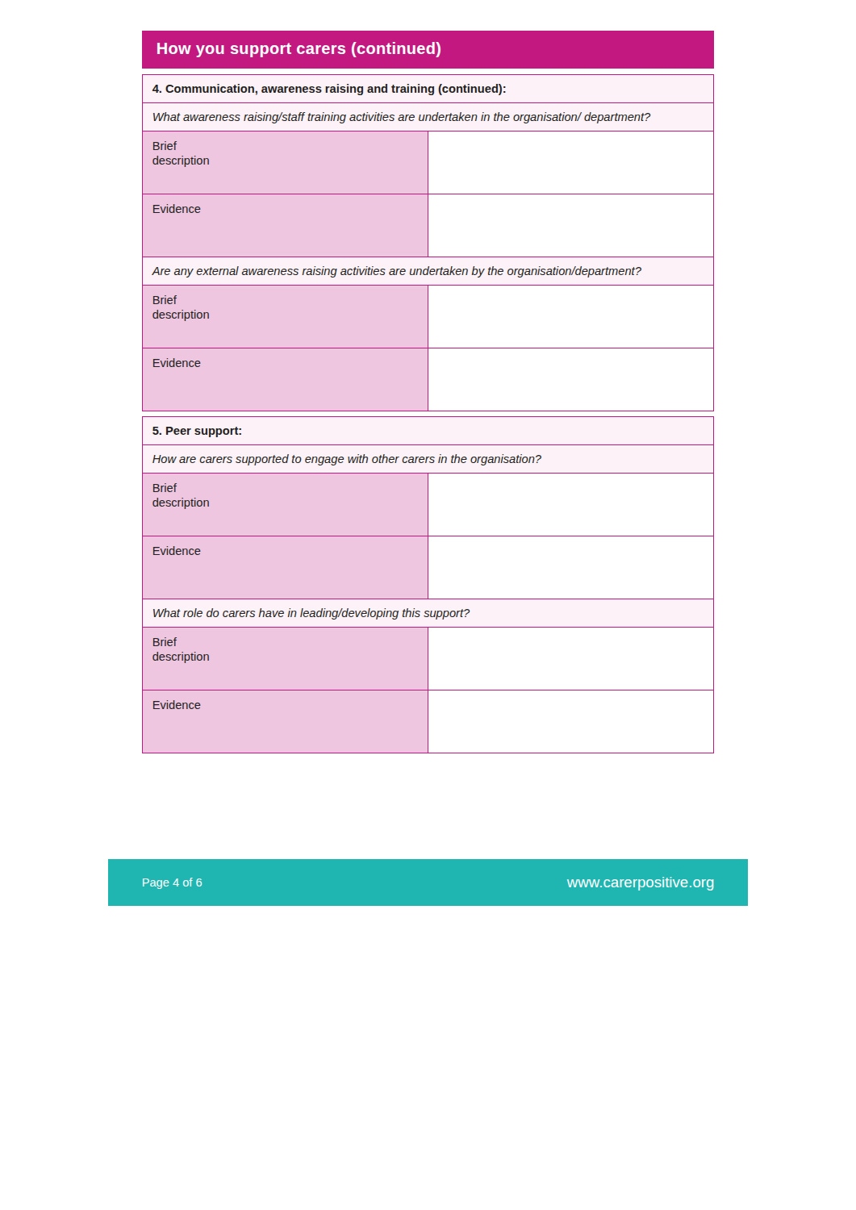How you support carers (continued)
| 4. Communication, awareness raising and training (continued): |
| What awareness raising/staff training activities are undertaken in the organisation/ department? |
| Brief description | |
| Evidence | |
| Are any external awareness raising activities are undertaken by the organisation/department? |
| Brief description | |
| Evidence | |
| 5. Peer support: |
| How are carers supported to engage with other carers in the organisation? |
| Brief description | |
| Evidence | |
| What role do carers have in leading/developing this support? |
| Brief description | |
| Evidence | |
Page 4 of 6
www.carerpositive.org